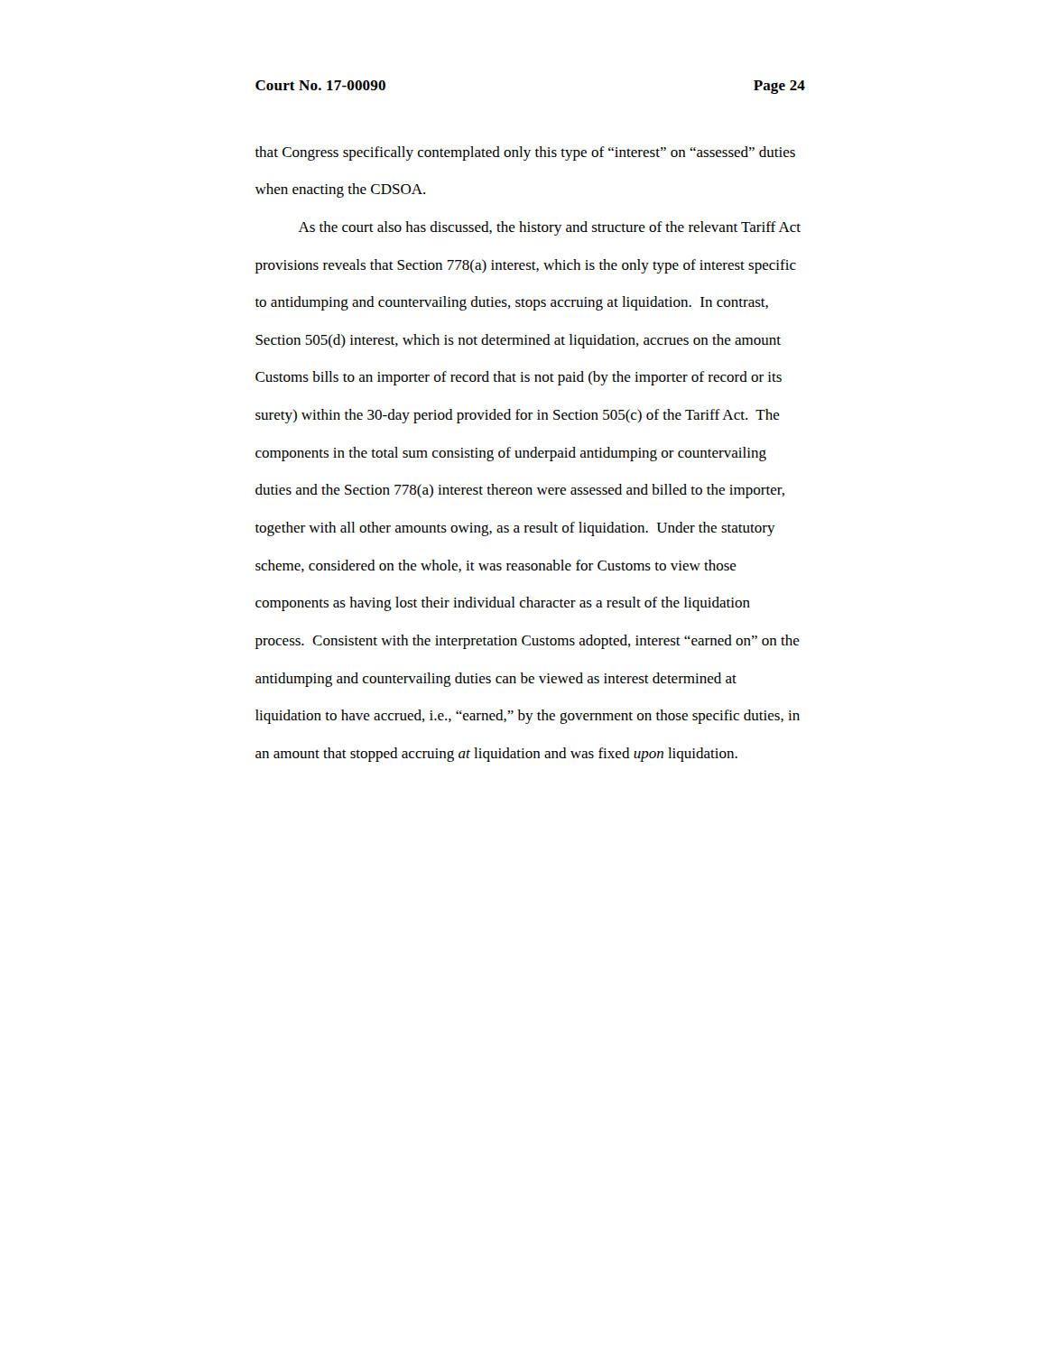Court No. 17-00090 Page 24
that Congress specifically contemplated only this type of “interest” on “assessed” duties when enacting the CDSOA.
As the court also has discussed, the history and structure of the relevant Tariff Act provisions reveals that Section 778(a) interest, which is the only type of interest specific to antidumping and countervailing duties, stops accruing at liquidation. In contrast, Section 505(d) interest, which is not determined at liquidation, accrues on the amount Customs bills to an importer of record that is not paid (by the importer of record or its surety) within the 30-day period provided for in Section 505(c) of the Tariff Act. The components in the total sum consisting of underpaid antidumping or countervailing duties and the Section 778(a) interest thereon were assessed and billed to the importer, together with all other amounts owing, as a result of liquidation. Under the statutory scheme, considered on the whole, it was reasonable for Customs to view those components as having lost their individual character as a result of the liquidation process. Consistent with the interpretation Customs adopted, interest “earned on” on the antidumping and countervailing duties can be viewed as interest determined at liquidation to have accrued, i.e., “earned,” by the government on those specific duties, in an amount that stopped accruing at liquidation and was fixed upon liquidation.